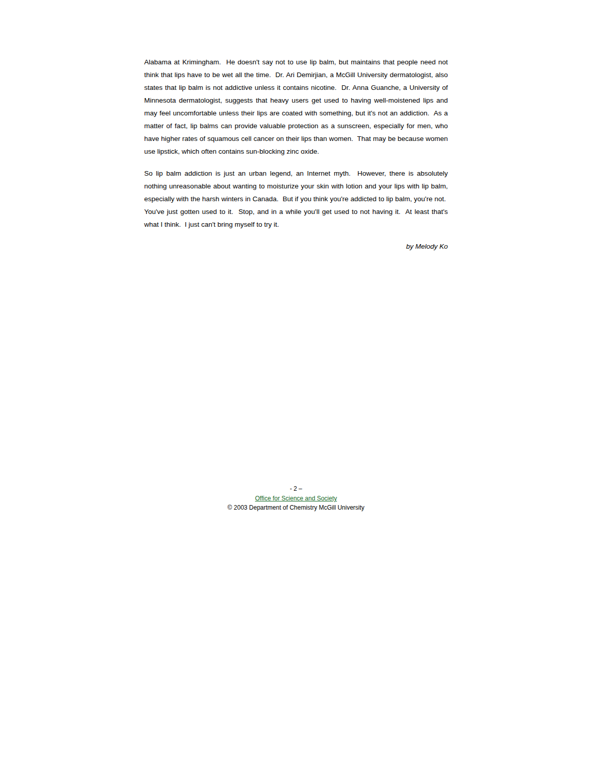Alabama at Krimingham. He doesn't say not to use lip balm, but maintains that people need not think that lips have to be wet all the time. Dr. Ari Demirjian, a McGill University dermatologist, also states that lip balm is not addictive unless it contains nicotine. Dr. Anna Guanche, a University of Minnesota dermatologist, suggests that heavy users get used to having well-moistened lips and may feel uncomfortable unless their lips are coated with something, but it's not an addiction. As a matter of fact, lip balms can provide valuable protection as a sunscreen, especially for men, who have higher rates of squamous cell cancer on their lips than women. That may be because women use lipstick, which often contains sun-blocking zinc oxide.
So lip balm addiction is just an urban legend, an Internet myth. However, there is absolutely nothing unreasonable about wanting to moisturize your skin with lotion and your lips with lip balm, especially with the harsh winters in Canada. But if you think you're addicted to lip balm, you're not. You've just gotten used to it. Stop, and in a while you'll get used to not having it. At least that's what I think. I just can't bring myself to try it.
by Melody Ko
- 2 –
Office for Science and Society
© 2003 Department of Chemistry McGill University